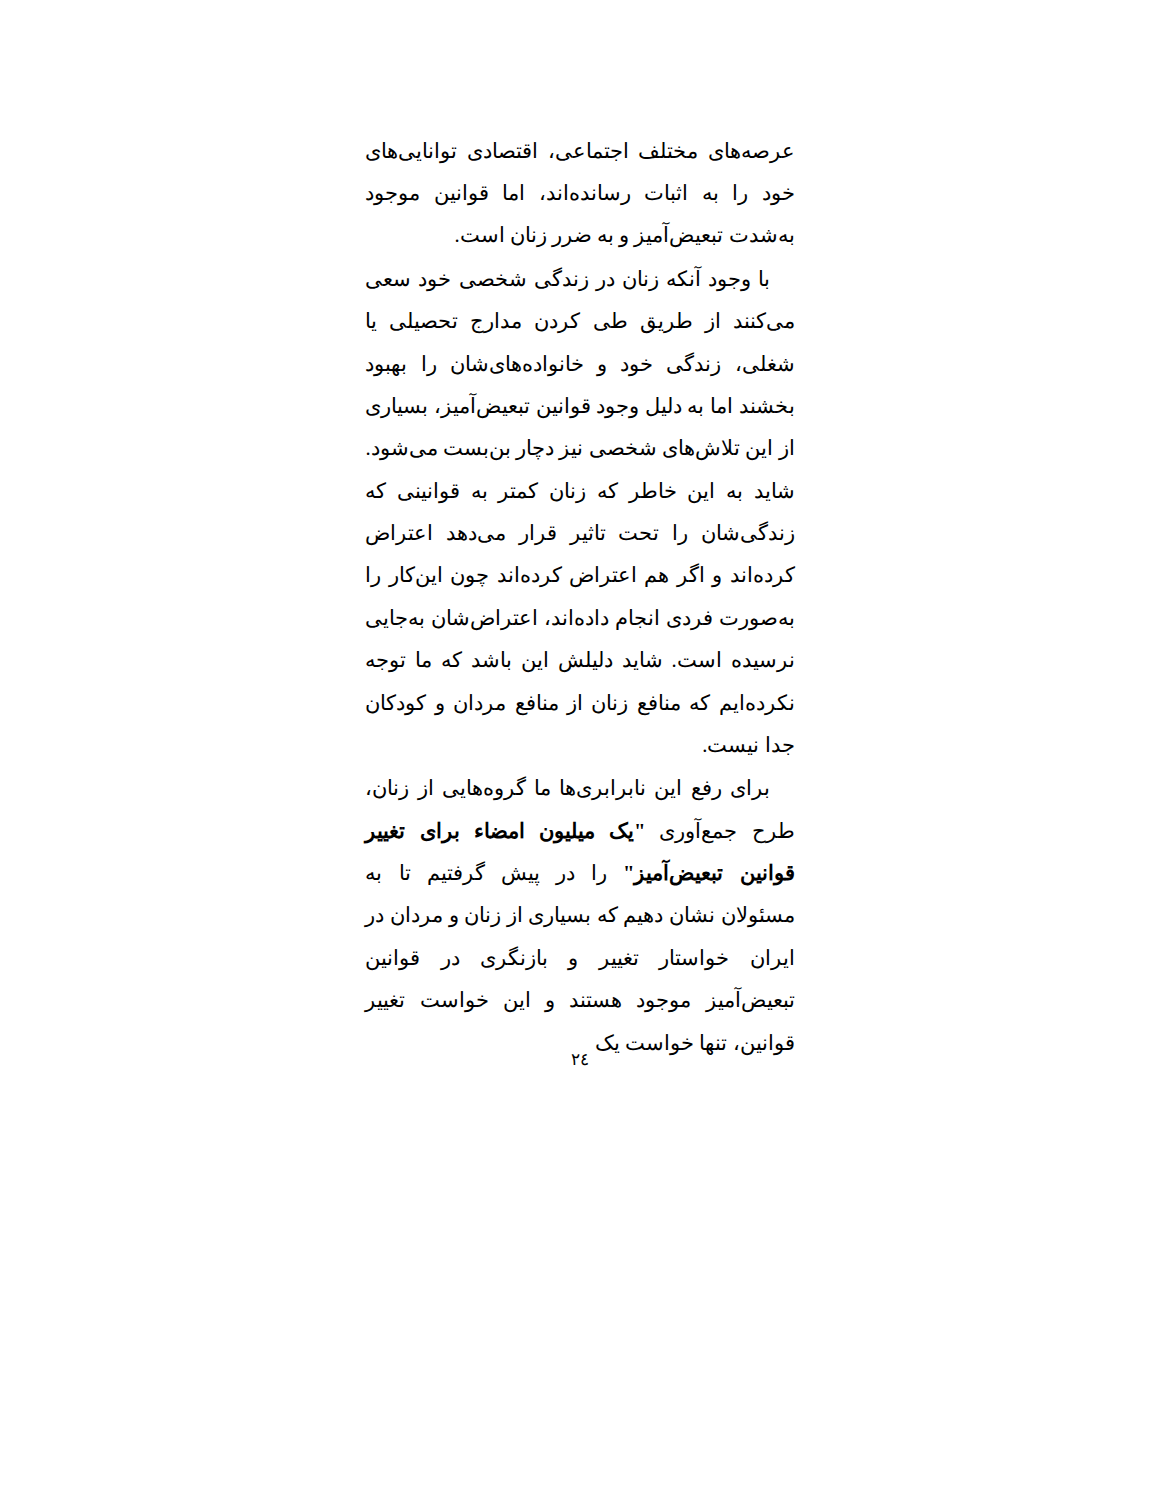عرصه‌های مختلف اجتماعی، اقتصادی توانایی‌های خود را به اثبات رسانده‌اند، اما قوانین موجود به‌شدت تبعیض‌آمیز و به ضرر زنان است.
با وجود آنکه زنان در زندگی شخصی خود سعی می‌کنند از طریق طی کردن مدارج تحصیلی یا شغلی، زندگی خود و خانواده‌های‌شان را بهبود بخشند اما به دلیل وجود قوانین تبعیض‌آمیز، بسیاری از این تلاش‌های شخصی نیز دچار بن‌بست می‌شود. شاید به این خاطر که زنان کمتر به قوانینی که زندگی‌شان را تحت تاثیر قرار می‌دهد اعتراض کرده‌اند و اگر هم اعتراض کرده‌اند چون این‌کار را به‌صورت فردی انجام داده‌اند، اعتراض‌شان به‌جایی نرسیده است. شاید دلیلش این باشد که ما توجه نکرده‌ایم که منافع زنان از منافع مردان و کودکان جدا نیست.
برای رفع این نابرابری‌ها ما گروه‌هایی از زنان، طرح جمع‌آوری "یک میلیون امضاء برای تغییر قوانین تبعیض‌آمیز" را در پیش گرفتیم تا به مسئولان نشان دهیم که بسیاری از زنان و مردان در ایران خواستار تغییر و بازنگری در قوانین تبعیض‌آمیز موجود هستند و این خواست تغییر قوانین، تنها خواست یک
۲٤